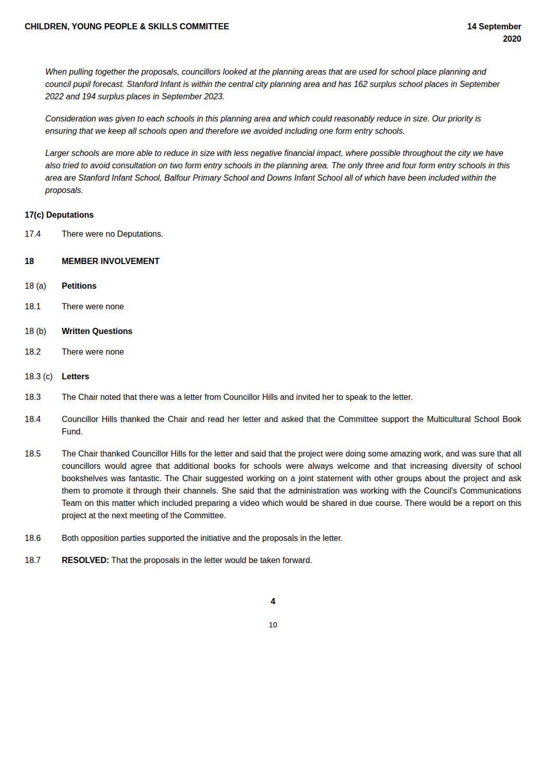Children, Young People & Skills Committee
14 September
2020
When pulling together the proposals, councillors looked at the planning areas that are used for school place planning and council pupil forecast. Stanford Infant is within the central city planning area and has 162 surplus school places in September 2022 and 194 surplus places in September 2023.
Consideration was given to each schools in this planning area and which could reasonably reduce in size. Our priority is ensuring that we keep all schools open and therefore we avoided including one form entry schools.
Larger schools are more able to reduce in size with less negative financial impact, where possible throughout the city we have also tried to avoid consultation on two form entry schools in the planning area. The only three and four form entry schools in this area are Stanford Infant School, Balfour Primary School and Downs Infant School all of which have been included within the proposals.
17(c) Deputations
17.4
There were no Deputations.
18
MEMBER INVOLVEMENT
18 (a)
Petitions
18.1
There were none
18 (b)
Written Questions
18.2
There were none
18.3 (c)
Letters
18.3
The Chair noted that there was a letter from Councillor Hills and invited her to speak to the letter.
18.4
Councillor Hills thanked the Chair and read her letter and asked that the Committee support the Multicultural School Book Fund.
18.5
The Chair thanked Councillor Hills for the letter and said that the project were doing some amazing work, and was sure that all councillors would agree that additional books for schools were always welcome and that increasing diversity of school bookshelves was fantastic. The Chair suggested working on a joint statement with other groups about the project and ask them to promote it through their channels. She said that the administration was working with the Council's Communications Team on this matter which included preparing a video which would be shared in due course. There would be a report on this project at the next meeting of the Committee.
18.6
Both opposition parties supported the initiative and the proposals in the letter.
18.7
RESOLVED: That the proposals in the letter would be taken forward.
4
10